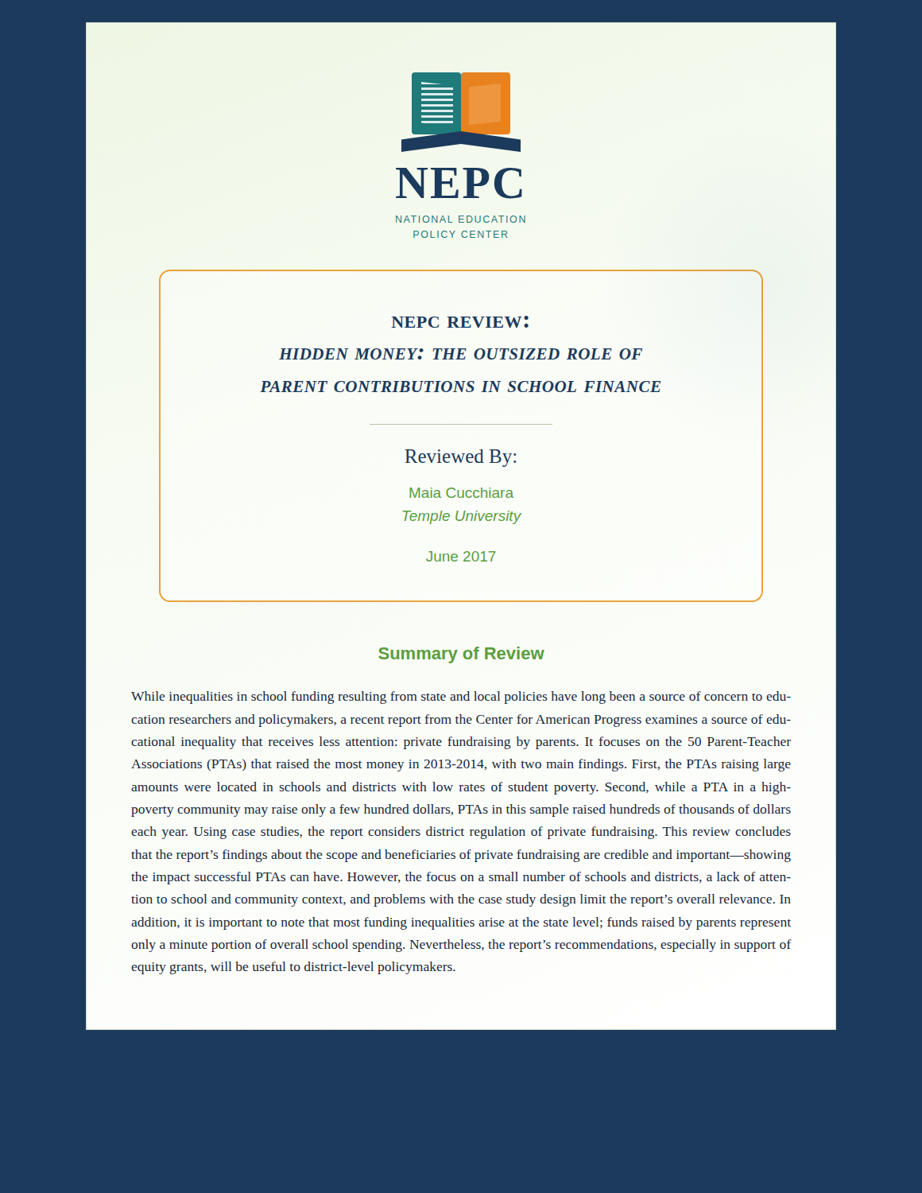NEPC
National Education
Policy Center
NEPC Review: Hidden Money: The Outsized Role of Parent Contributions in School Finance
Reviewed By:
Maia Cucchiara Temple University
June 2017
Summary of Review
While inequalities in school funding resulting from state and local policies have long been a source of concern to education researchers and policymakers, a recent report from the Center for American Progress examines a source of educational inequality that receives less attention: private fundraising by parents. It focuses on the 50 Parent-Teacher Associations (PTAs) that raised the most money in 2013-2014, with two main findings. First, the PTAs raising large amounts were located in schools and districts with low rates of student poverty. Second, while a PTA in a high-poverty community may raise only a few hundred dollars, PTAs in this sample raised hundreds of thousands of dollars each year. Using case studies, the report considers district regulation of private fundraising. This review concludes that the report’s findings about the scope and beneficiaries of private fundraising are credible and important—showing the impact successful PTAs can have. However, the focus on a small number of schools and districts, a lack of attention to school and community context, and problems with the case study design limit the report’s overall relevance. In addition, it is important to note that most funding inequalities arise at the state level; funds raised by parents represent only a minute portion of overall school spending. Nevertheless, the report’s recommendations, especially in support of equity grants, will be useful to district-level policymakers.